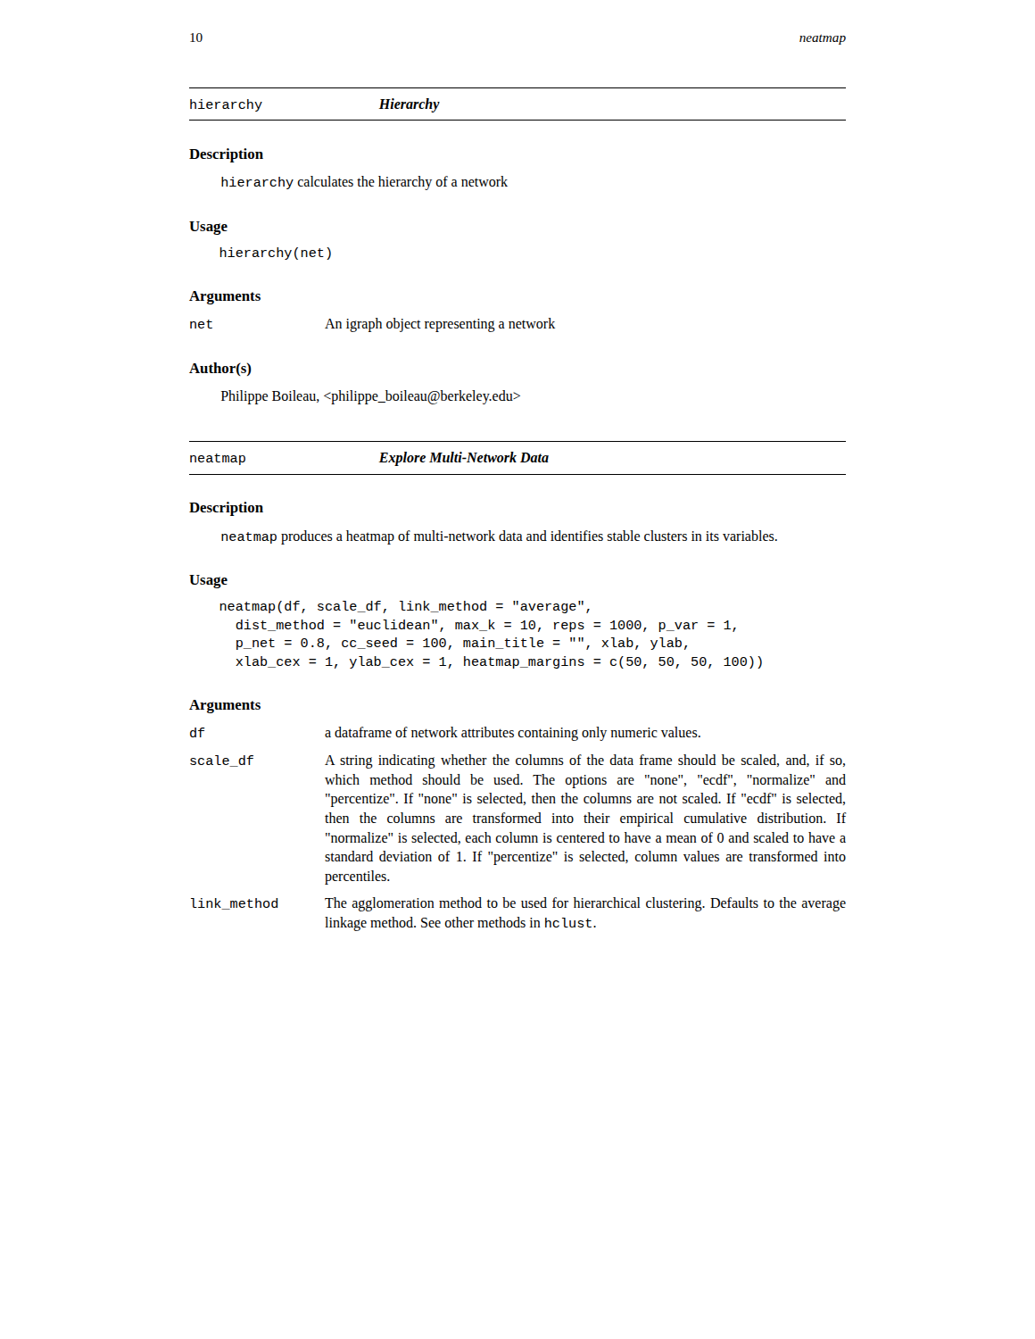10 neatmap
hierarchy Hierarchy
Description
hierarchy calculates the hierarchy of a network
Usage
hierarchy(net)
Arguments
net
An igraph object representing a network
Author(s)
Philippe Boileau, <philippe_boileau@berkeley.edu>
neatmap Explore Multi-Network Data
Description
neatmap produces a heatmap of multi-network data and identifies stable clusters in its variables.
Usage
neatmap(df, scale_df, link_method = "average",
  dist_method = "euclidean", max_k = 10, reps = 1000, p_var = 1,
  p_net = 0.8, cc_seed = 100, main_title = "", xlab, ylab,
  xlab_cex = 1, ylab_cex = 1, heatmap_margins = c(50, 50, 50, 100))
Arguments
df
a dataframe of network attributes containing only numeric values.
scale_df
A string indicating whether the columns of the data frame should be scaled, and, if so, which method should be used. The options are "none", "ecdf", "normalize" and "percentize". If "none" is selected, then the columns are not scaled. If "ecdf" is selected, then the columns are transformed into their empirical cumulative distribution. If "normalize" is selected, each column is centered to have a mean of 0 and scaled to have a standard deviation of 1. If "percentize" is selected, column values are transformed into percentiles.
link_method
The agglomeration method to be used for hierarchical clustering. Defaults to the average linkage method. See other methods in hclust.